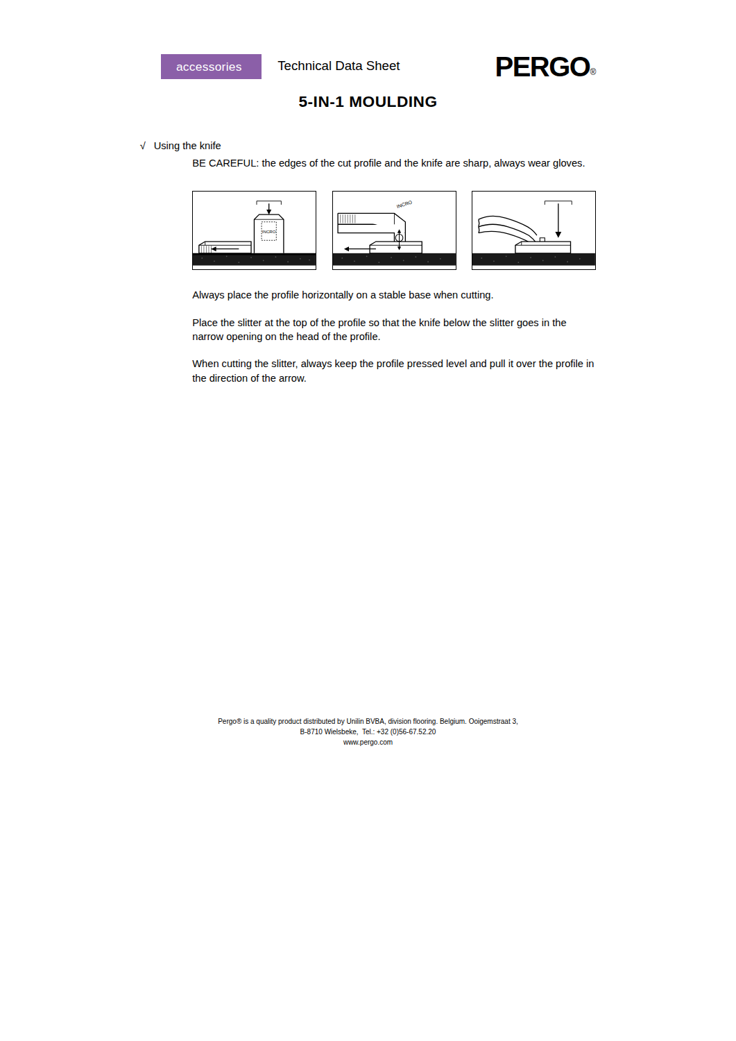accessories
Technical Data Sheet
PERGO®
5-IN-1 MOULDING
√ Using the knife
BE CAREFUL: the edges of the cut profile and the knife are sharp, always wear gloves.
INCRO
INCRO
Always place the profile horizontally on a stable base when cutting.
Place the slitter at the top of the profile so that the knife below the slitter goes in the narrow opening on the head of the profile.
When cutting the slitter, always keep the profile pressed level and pull it over the profile in the direction of the arrow.
Pergo® is a quality product distributed by Unilin BVBA, division flooring. Belgium. Ooigemstraat 3,
B-8710 Wielsbeke, Tel.: +32 (0)56-67.52.20
www.pergo.com